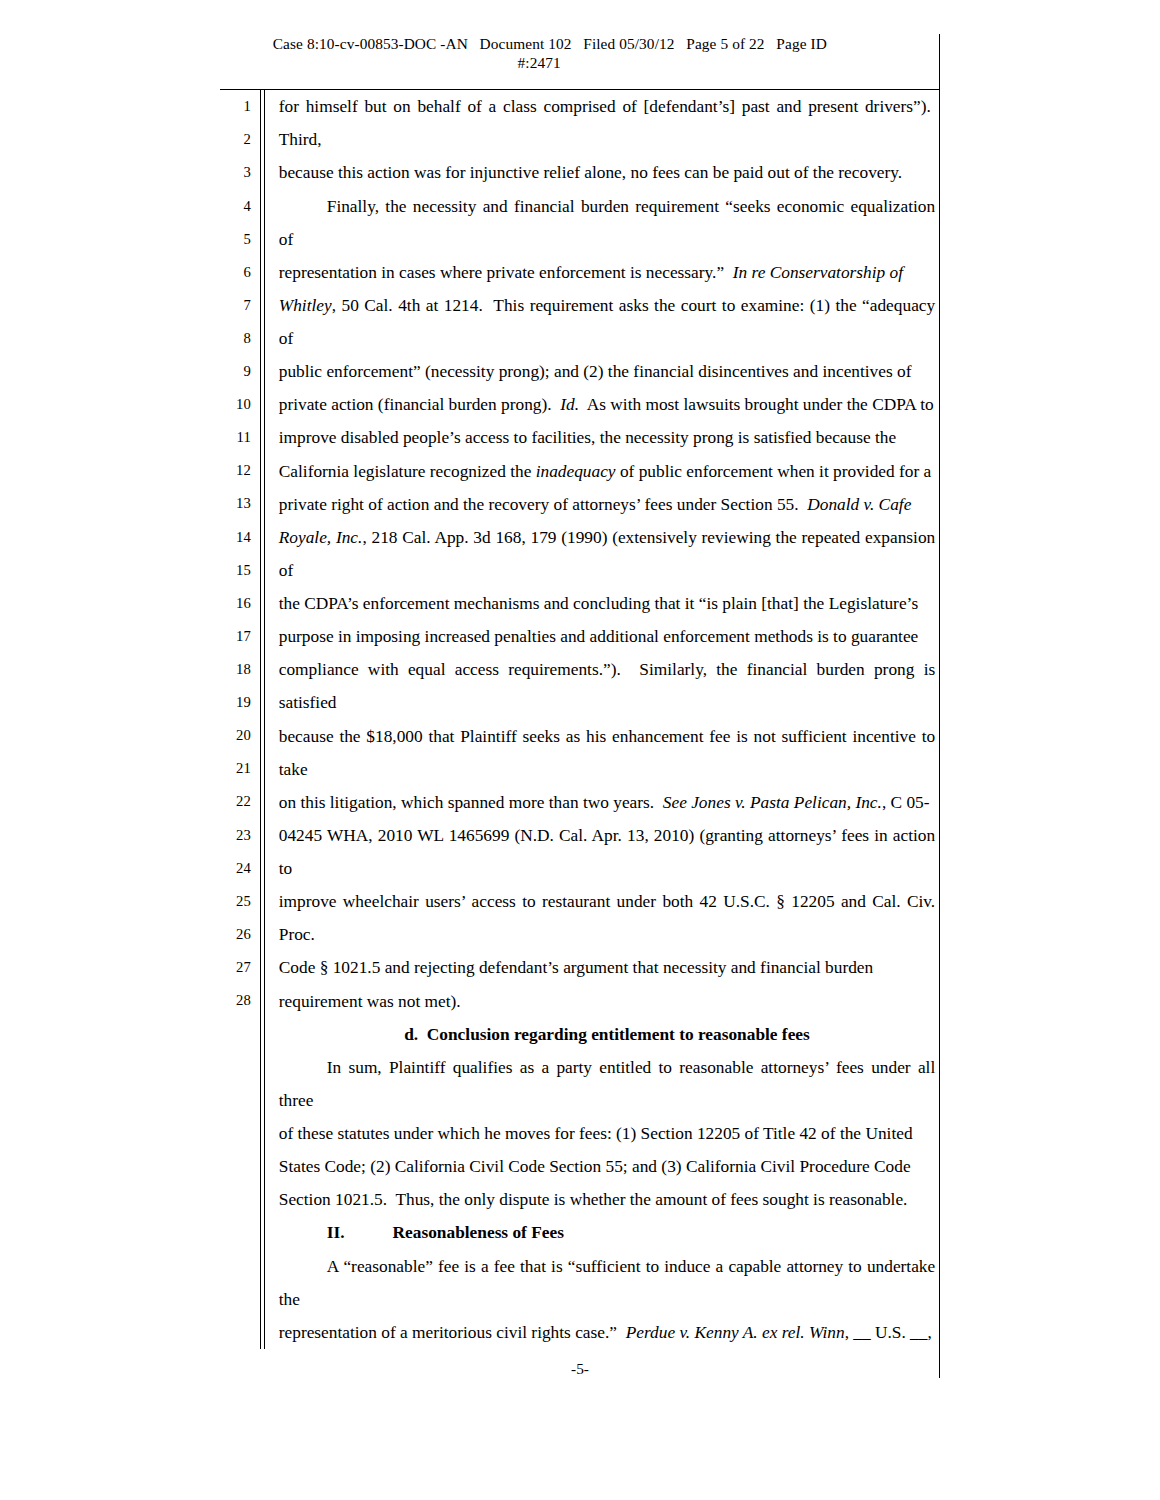Case 8:10-cv-00853-DOC -AN Document 102 Filed 05/30/12 Page 5 of 22 Page ID #:2471
1
2
3
4
5
6
7
8
9
10
11
12
13
14
15
16
17
18
19
20
21
22
23
24
25
26
27
28
for himself but on behalf of a class comprised of [defendant’s] past and present drivers”). Third,
because this action was for injunctive relief alone, no fees can be paid out of the recovery.
Finally, the necessity and financial burden requirement “seeks economic equalization of
representation in cases where private enforcement is necessary.” In re Conservatorship of
Whitley, 50 Cal. 4th at 1214. This requirement asks the court to examine: (1) the “adequacy of
public enforcement” (necessity prong); and (2) the financial disincentives and incentives of
private action (financial burden prong). Id. As with most lawsuits brought under the CDPA to
improve disabled people’s access to facilities, the necessity prong is satisfied because the
California legislature recognized the inadequacy of public enforcement when it provided for a
private right of action and the recovery of attorneys’ fees under Section 55. Donald v. Cafe
Royale, Inc., 218 Cal. App. 3d 168, 179 (1990) (extensively reviewing the repeated expansion of
the CDPA’s enforcement mechanisms and concluding that it “is plain [that] the Legislature’s
purpose in imposing increased penalties and additional enforcement methods is to guarantee
compliance with equal access requirements.”). Similarly, the financial burden prong is satisfied
because the $18,000 that Plaintiff seeks as his enhancement fee is not sufficient incentive to take
on this litigation, which spanned more than two years. See Jones v. Pasta Pelican, Inc., C 05-
04245 WHA, 2010 WL 1465699 (N.D. Cal. Apr. 13, 2010) (granting attorneys’ fees in action to
improve wheelchair users’ access to restaurant under both 42 U.S.C. § 12205 and Cal. Civ. Proc.
Code § 1021.5 and rejecting defendant’s argument that necessity and financial burden
requirement was not met).
d. Conclusion regarding entitlement to reasonable fees
In sum, Plaintiff qualifies as a party entitled to reasonable attorneys’ fees under all three
of these statutes under which he moves for fees: (1) Section 12205 of Title 42 of the United
States Code; (2) California Civil Code Section 55; and (3) California Civil Procedure Code
Section 1021.5. Thus, the only dispute is whether the amount of fees sought is reasonable.
II. Reasonableness of Fees
A “reasonable” fee is a fee that is “sufficient to induce a capable attorney to undertake the
representation of a meritorious civil rights case.” Perdue v. Kenny A. ex rel. Winn, __ U.S. __,
-5-